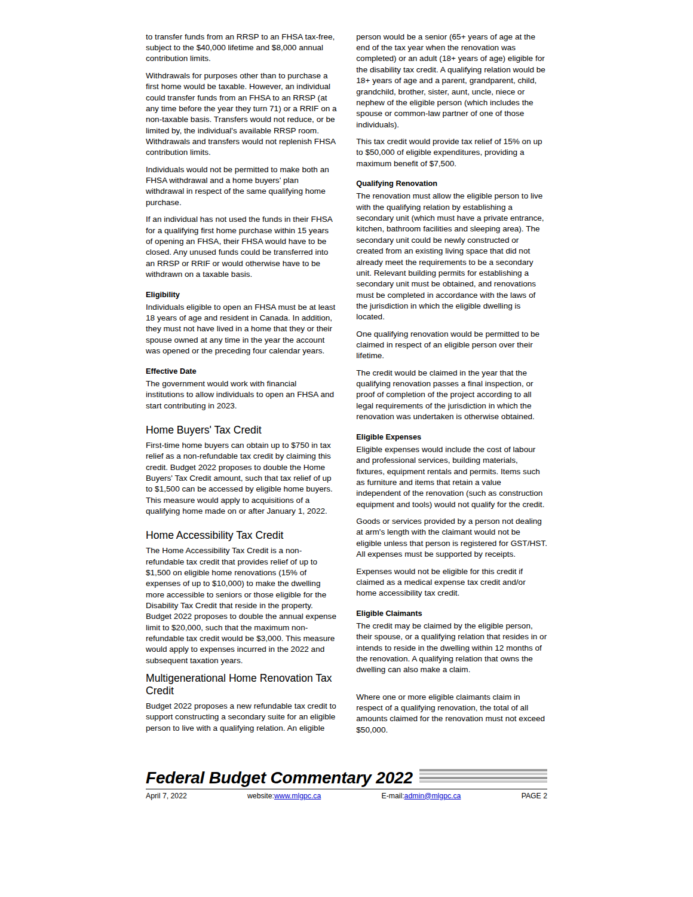to transfer funds from an RRSP to an FHSA tax-free, subject to the $40,000 lifetime and $8,000 annual contribution limits.
Withdrawals for purposes other than to purchase a first home would be taxable. However, an individual could transfer funds from an FHSA to an RRSP (at any time before the year they turn 71) or a RRIF on a non-taxable basis. Transfers would not reduce, or be limited by, the individual's available RRSP room. Withdrawals and transfers would not replenish FHSA contribution limits.
Individuals would not be permitted to make both an FHSA withdrawal and a home buyers' plan withdrawal in respect of the same qualifying home purchase.
If an individual has not used the funds in their FHSA for a qualifying first home purchase within 15 years of opening an FHSA, their FHSA would have to be closed. Any unused funds could be transferred into an RRSP or RRIF or would otherwise have to be withdrawn on a taxable basis.
Eligibility
Individuals eligible to open an FHSA must be at least 18 years of age and resident in Canada. In addition, they must not have lived in a home that they or their spouse owned at any time in the year the account was opened or the preceding four calendar years.
Effective Date
The government would work with financial institutions to allow individuals to open an FHSA and start contributing in 2023.
Home Buyers' Tax Credit
First-time home buyers can obtain up to $750 in tax relief as a non-refundable tax credit by claiming this credit. Budget 2022 proposes to double the Home Buyers' Tax Credit amount, such that tax relief of up to $1,500 can be accessed by eligible home buyers. This measure would apply to acquisitions of a qualifying home made on or after January 1, 2022.
Home Accessibility Tax Credit
The Home Accessibility Tax Credit is a non-refundable tax credit that provides relief of up to $1,500 on eligible home renovations (15% of expenses of up to $10,000) to make the dwelling more accessible to seniors or those eligible for the Disability Tax Credit that reside in the property. Budget 2022 proposes to double the annual expense limit to $20,000, such that the maximum non-refundable tax credit would be $3,000. This measure would apply to expenses incurred in the 2022 and subsequent taxation years.
Multigenerational Home Renovation Tax Credit
Budget 2022 proposes a new refundable tax credit to support constructing a secondary suite for an eligible person to live with a qualifying relation. An eligible person would be a senior (65+ years of age at the end of the tax year when the renovation was completed) or an adult (18+ years of age) eligible for the disability tax credit. A qualifying relation would be 18+ years of age and a parent, grandparent, child, grandchild, brother, sister, aunt, uncle, niece or nephew of the eligible person (which includes the spouse or common-law partner of one of those individuals).
This tax credit would provide tax relief of 15% on up to $50,000 of eligible expenditures, providing a maximum benefit of $7,500.
Qualifying Renovation
The renovation must allow the eligible person to live with the qualifying relation by establishing a secondary unit (which must have a private entrance, kitchen, bathroom facilities and sleeping area). The secondary unit could be newly constructed or created from an existing living space that did not already meet the requirements to be a secondary unit. Relevant building permits for establishing a secondary unit must be obtained, and renovations must be completed in accordance with the laws of the jurisdiction in which the eligible dwelling is located.
One qualifying renovation would be permitted to be claimed in respect of an eligible person over their lifetime.
The credit would be claimed in the year that the qualifying renovation passes a final inspection, or proof of completion of the project according to all legal requirements of the jurisdiction in which the renovation was undertaken is otherwise obtained.
Eligible Expenses
Eligible expenses would include the cost of labour and professional services, building materials, fixtures, equipment rentals and permits. Items such as furniture and items that retain a value independent of the renovation (such as construction equipment and tools) would not qualify for the credit.
Goods or services provided by a person not dealing at arm's length with the claimant would not be eligible unless that person is registered for GST/HST. All expenses must be supported by receipts.
Expenses would not be eligible for this credit if claimed as a medical expense tax credit and/or home accessibility tax credit.
Eligible Claimants
The credit may be claimed by the eligible person, their spouse, or a qualifying relation that resides in or intends to reside in the dwelling within 12 months of the renovation. A qualifying relation that owns the dwelling can also make a claim.
Where one or more eligible claimants claim in respect of a qualifying renovation, the total of all amounts claimed for the renovation must not exceed $50,000.
Federal Budget Commentary 2022
April 7, 2022 website:www.mlgpc.ca E-mail:admin@mlgpc.ca PAGE 2